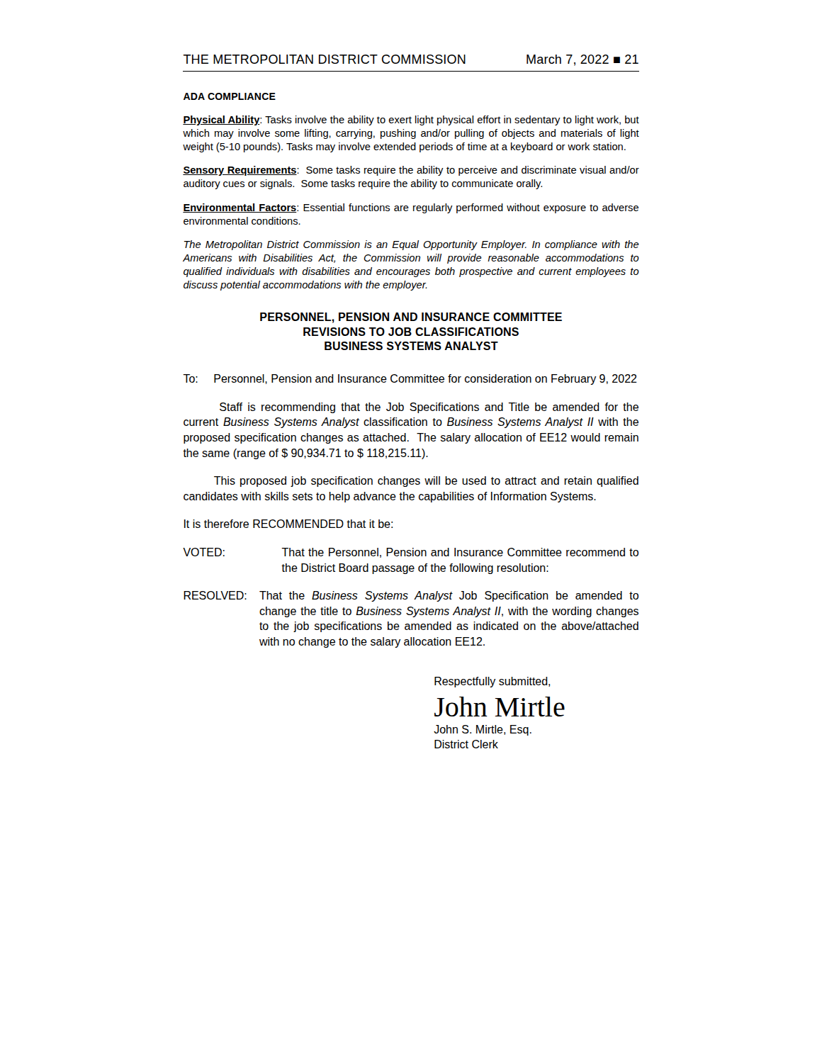The Metropolitan District Commission
March 7, 2022 ■ 21
ADA COMPLIANCE
Physical Ability: Tasks involve the ability to exert light physical effort in sedentary to light work, but which may involve some lifting, carrying, pushing and/or pulling of objects and materials of light weight (5-10 pounds). Tasks may involve extended periods of time at a keyboard or work station.
Sensory Requirements: Some tasks require the ability to perceive and discriminate visual and/or auditory cues or signals. Some tasks require the ability to communicate orally.
Environmental Factors: Essential functions are regularly performed without exposure to adverse environmental conditions.
The Metropolitan District Commission is an Equal Opportunity Employer. In compliance with the Americans with Disabilities Act, the Commission will provide reasonable accommodations to qualified individuals with disabilities and encourages both prospective and current employees to discuss potential accommodations with the employer.
PERSONNEL, PENSION AND INSURANCE COMMITTEE
REVISIONS TO JOB CLASSIFICATIONS
BUSINESS SYSTEMS ANALYST
To: Personnel, Pension and Insurance Committee for consideration on February 9, 2022
Staff is recommending that the Job Specifications and Title be amended for the current Business Systems Analyst classification to Business Systems Analyst II with the proposed specification changes as attached. The salary allocation of EE12 would remain the same (range of $ 90,934.71 to $ 118,215.11).
This proposed job specification changes will be used to attract and retain qualified candidates with skills sets to help advance the capabilities of Information Systems.
It is therefore RECOMMENDED that it be:
VOTED:
That the Personnel, Pension and Insurance Committee recommend to the District Board passage of the following resolution:
RESOLVED:
That the Business Systems Analyst Job Specification be amended to change the title to Business Systems Analyst II, with the wording changes to the job specifications be amended as indicated on the above/attached with no change to the salary allocation EE12.
Respectfully submitted,
John Mirtle
John S. Mirtle, Esq.
District Clerk